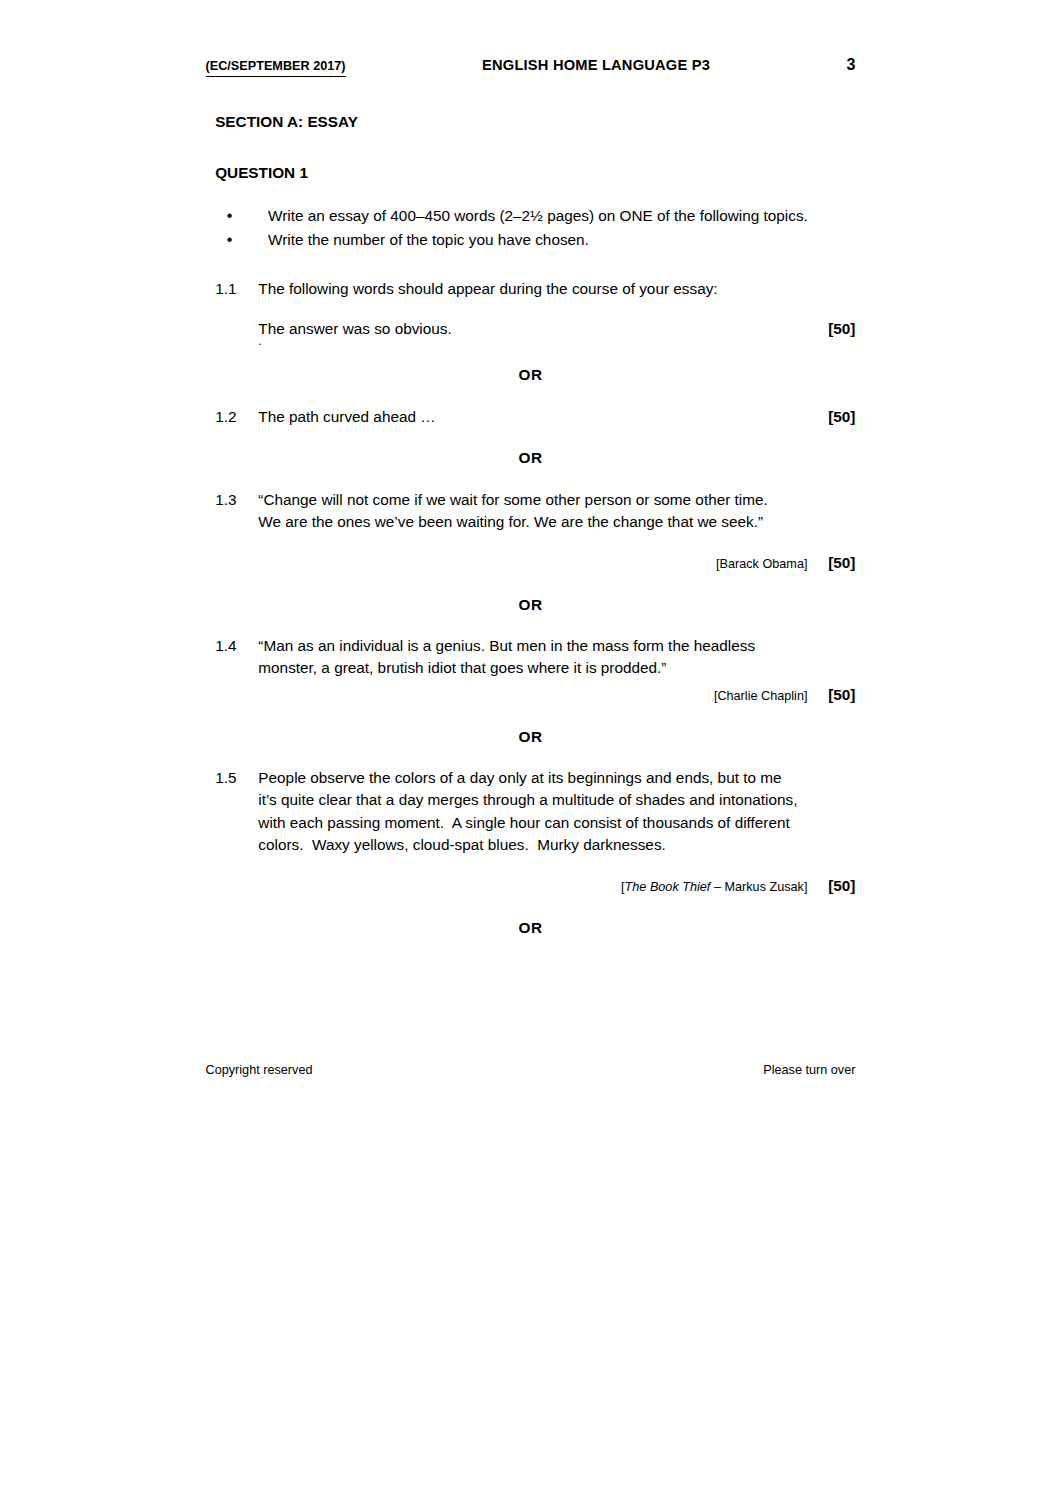(EC/SEPTEMBER 2017)
ENGLISH HOME LANGUAGE P3
3
SECTION A: ESSAY
QUESTION 1
Write an essay of 400–450 words (2–2½ pages) on ONE of the following topics.
Write the number of the topic you have chosen.
1.1
The following words should appear during the course of your essay:
The answer was so obvious.
[50]
.
OR
1.2
The path curved ahead …
[50]
OR
1.3
“Change will not come if we wait for some other person or some other time. We are the ones we’ve been waiting for. We are the change that we seek.”
[Barack Obama]
[50]
OR
1.4
“Man as an individual is a genius. But men in the mass form the headless monster, a great, brutish idiot that goes where it is prodded.”
[Charlie Chaplin]
[50]
OR
1.5
People observe the colors of a day only at its beginnings and ends, but to me it’s quite clear that a day merges through a multitude of shades and intonations, with each passing moment. A single hour can consist of thousands of different colors. Waxy yellows, cloud-spat blues. Murky darknesses.
[The Book Thief – Markus Zusak]
[50]
OR
Copyright reserved
Please turn over